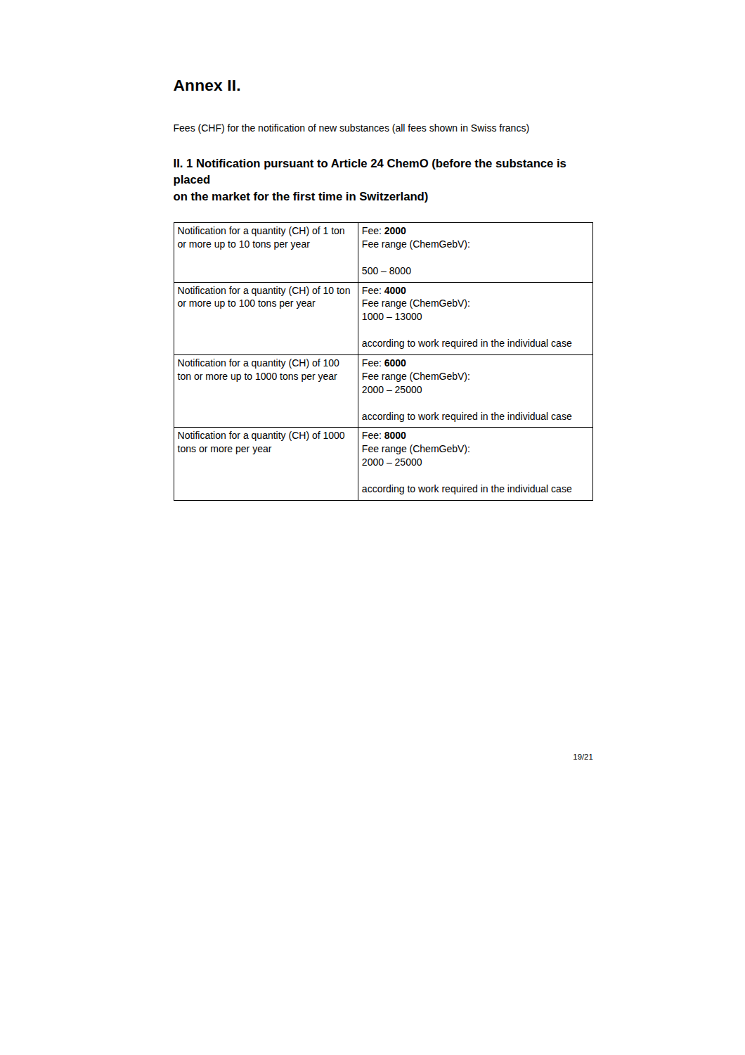Annex II.
Fees (CHF) for the notification of new substances (all fees shown in Swiss francs)
II. 1 Notification pursuant to Article 24 ChemO (before the substance is placed
on the market for the first time in Switzerland)
| Notification for a quantity (CH) of 1 ton or more up to 10 tons per year | Fee: 2000 Fee range (ChemGebV): 500 – 8000 |
| Notification for a quantity (CH) of 10 ton or more up to 100 tons per year | Fee: 4000 Fee range (ChemGebV): 1000 – 13000 according to work required in the individual case |
| Notification for a quantity (CH) of 100 ton or more up to 1000 tons per year | Fee: 6000 Fee range (ChemGebV): 2000 – 25000 according to work required in the individual case |
| Notification for a quantity (CH) of 1000 tons or more per year | Fee: 8000 Fee range (ChemGebV): 2000 – 25000 according to work required in the individual case |
19/21